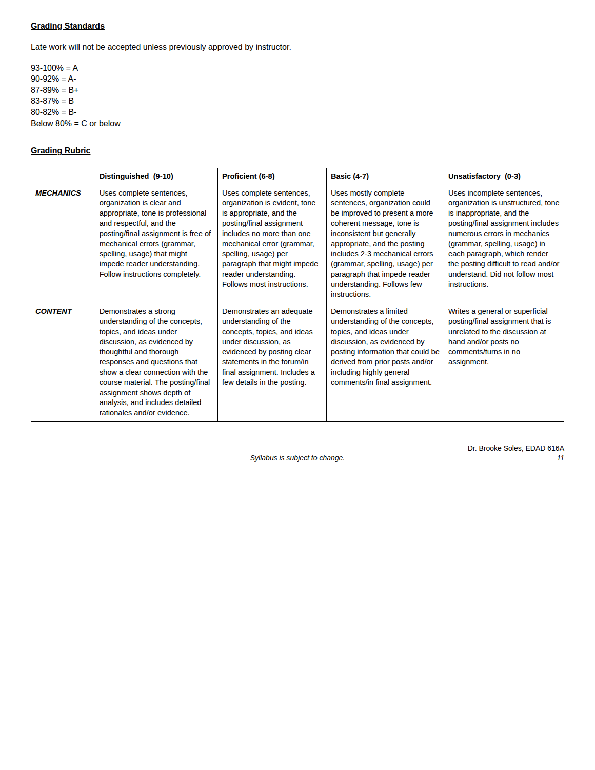Grading Standards
Late work will not be accepted unless previously approved by instructor.
93-100% = A
90-92% = A-
87-89% = B+
83-87% = B
80-82% = B-
Below 80% = C or below
Grading Rubric
| | Distinguished (9-10) | Proficient (6-8) | Basic (4-7) | Unsatisfactory (0-3) |
| --- | --- | --- | --- | --- |
| MECHANICS | Uses complete sentences, organization is clear and appropriate, tone is professional and respectful, and the posting/final assignment is free of mechanical errors (grammar, spelling, usage) that might impede reader understanding. Follow instructions completely. | Uses complete sentences, organization is evident, tone is appropriate, and the posting/final assignment includes no more than one mechanical error (grammar, spelling, usage) per paragraph that might impede reader understanding. Follows most instructions. | Uses mostly complete sentences, organization could be improved to present a more coherent message, tone is inconsistent but generally appropriate, and the posting includes 2-3 mechanical errors (grammar, spelling, usage) per paragraph that impede reader understanding. Follows few instructions. | Uses incomplete sentences, organization is unstructured, tone is inappropriate, and the posting/final assignment includes numerous errors in mechanics (grammar, spelling, usage) in each paragraph, which render the posting difficult to read and/or understand. Did not follow most instructions. |
| CONTENT | Demonstrates a strong understanding of the concepts, topics, and ideas under discussion, as evidenced by thoughtful and thorough responses and questions that show a clear connection with the course material. The posting/final assignment shows depth of analysis, and includes detailed rationales and/or evidence. | Demonstrates an adequate understanding of the concepts, topics, and ideas under discussion, as evidenced by posting clear statements in the forum/in final assignment. Includes a few details in the posting. | Demonstrates a limited understanding of the concepts, topics, and ideas under discussion, as evidenced by posting information that could be derived from prior posts and/or including highly general comments/in final assignment. | Writes a general or superficial posting/final assignment that is unrelated to the discussion at hand and/or posts no comments/turns in no assignment. |
Dr. Brooke Soles, EDAD 616A
Syllabus is subject to change.11